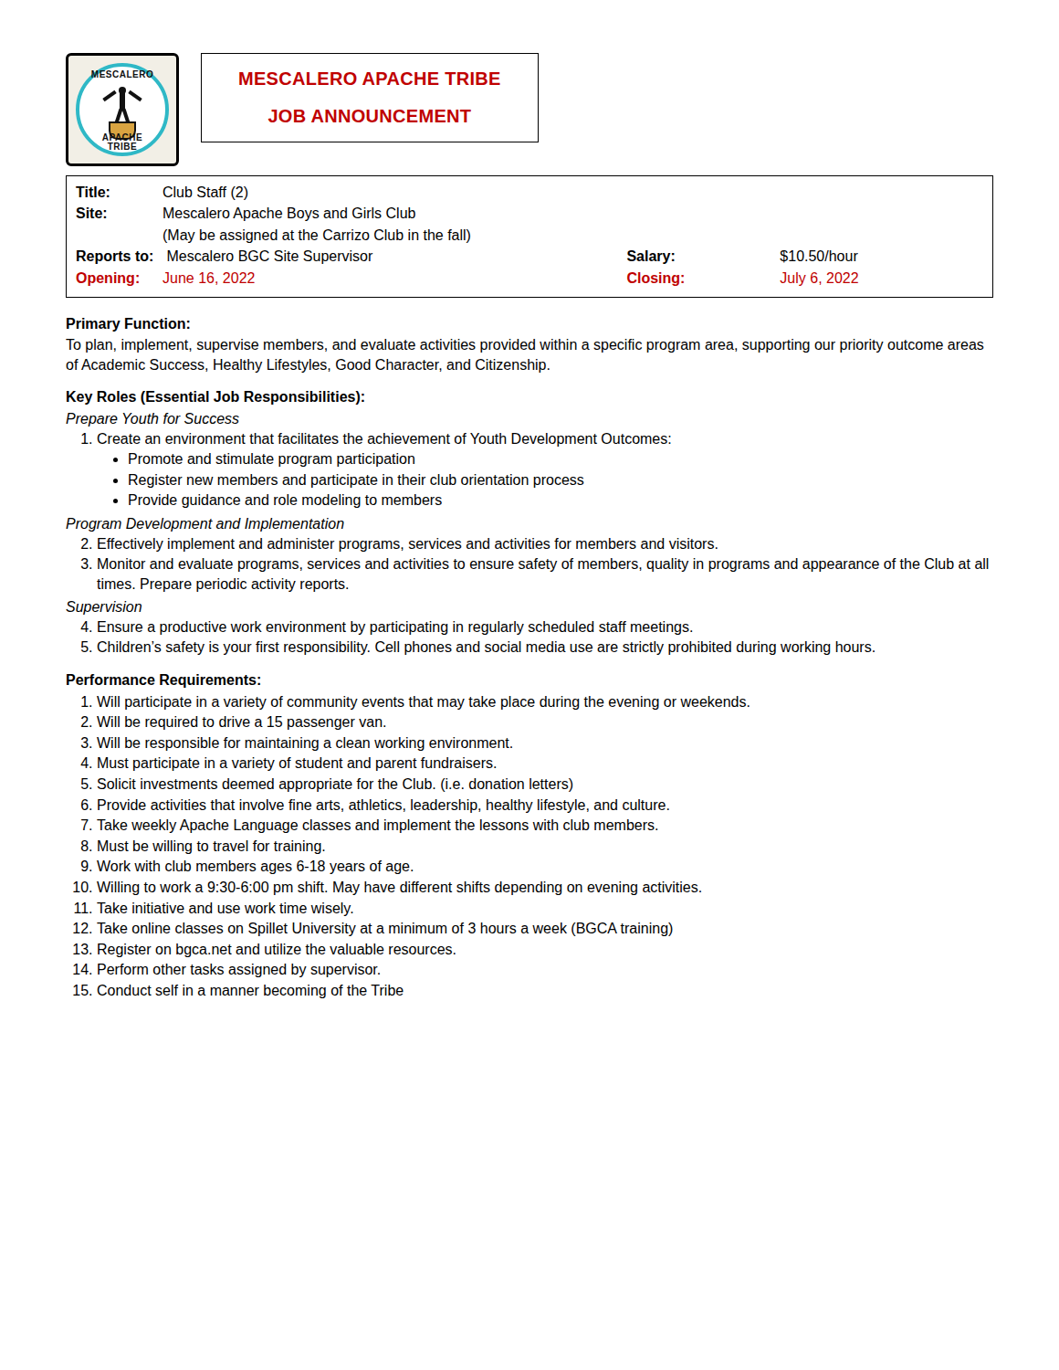MESCALERO
APACHE
TRIBE
MESCALERO APACHE TRIBE
JOB ANNOUNCEMENT
| Title: | Club Staff (2) |
| Site: | Mescalero Apache Boys and Girls Club |
| | (May be assigned at the Carrizo Club in the fall) |
| Reports to: | Mescalero BGC Site Supervisor | Salary: | $10.50/hour |
| Opening: | June 16, 2022 | Closing: | July 6, 2022 |
Primary Function:
To plan, implement, supervise members, and evaluate activities provided within a specific program area, supporting our priority outcome areas of Academic Success, Healthy Lifestyles, Good Character, and Citizenship.
Key Roles (Essential Job Responsibilities):
Prepare Youth for Success
Create an environment that facilitates the achievement of Youth Development Outcomes:
Promote and stimulate program participation
Register new members and participate in their club orientation process
Provide guidance and role modeling to members
Program Development and Implementation
Effectively implement and administer programs, services and activities for members and visitors.
Monitor and evaluate programs, services and activities to ensure safety of members, quality in programs and appearance of the Club at all times. Prepare periodic activity reports.
Supervision
Ensure a productive work environment by participating in regularly scheduled staff meetings.
Children’s safety is your first responsibility. Cell phones and social media use are strictly prohibited during working hours.
Performance Requirements:
Will participate in a variety of community events that may take place during the evening or weekends.
Will be required to drive a 15 passenger van.
Will be responsible for maintaining a clean working environment.
Must participate in a variety of student and parent fundraisers.
Solicit investments deemed appropriate for the Club. (i.e. donation letters)
Provide activities that involve fine arts, athletics, leadership, healthy lifestyle, and culture.
Take weekly Apache Language classes and implement the lessons with club members.
Must be willing to travel for training.
Work with club members ages 6-18 years of age.
Willing to work a 9:30-6:00 pm shift. May have different shifts depending on evening activities.
Take initiative and use work time wisely.
Take online classes on Spillet University at a minimum of 3 hours a week (BGCA training)
Register on bgca.net and utilize the valuable resources.
Perform other tasks assigned by supervisor.
Conduct self in a manner becoming of the Tribe